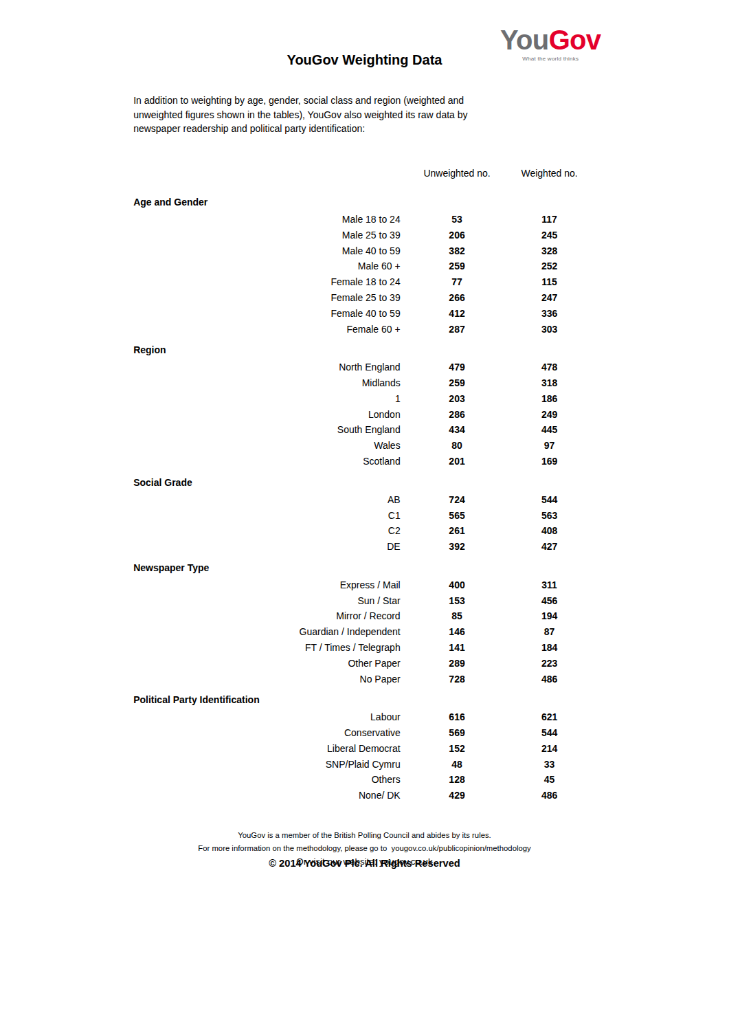You Gov
What the world thinks
YouGov Weighting Data
In addition to weighting by age, gender, social class and region (weighted and unweighted figures shown in the tables), YouGov also weighted its raw data by newspaper readership and political party identification:
| | Unweighted no. | Weighted no. |
| --- | --- | --- |
| Age and Gender |
| Male 18 to 24 | 53 | 117 |
| Male 25 to 39 | 206 | 245 |
| Male 40 to 59 | 382 | 328 |
| Male 60 + | 259 | 252 |
| Female 18 to 24 | 77 | 115 |
| Female 25 to 39 | 266 | 247 |
| Female 40 to 59 | 412 | 336 |
| Female 60 + | 287 | 303 |
| Region |
| North England | 479 | 478 |
| Midlands | 259 | 318 |
| 1 | 203 | 186 |
| London | 286 | 249 |
| South England | 434 | 445 |
| Wales | 80 | 97 |
| Scotland | 201 | 169 |
| Social Grade |
| AB | 724 | 544 |
| C1 | 565 | 563 |
| C2 | 261 | 408 |
| DE | 392 | 427 |
| Newspaper Type |
| Express / Mail | 400 | 311 |
| Sun / Star | 153 | 456 |
| Mirror / Record | 85 | 194 |
| Guardian / Independent | 146 | 87 |
| FT / Times / Telegraph | 141 | 184 |
| Other Paper | 289 | 223 |
| No Paper | 728 | 486 |
| Political Party Identification |
| Labour | 616 | 621 |
| Conservative | 569 | 544 |
| Liberal Democrat | 152 | 214 |
| SNP/Plaid Cymru | 48 | 33 |
| Others | 128 | 45 |
| None/ DK | 429 | 486 |
YouGov is a member of the British Polling Council and abides by its rules.
For more information on the methodology, please go to yougov.co.uk/publicopinion/methodology
Or visit our website: yougov.co.uk
© 2014 YouGov Plc. All Rights Reserved